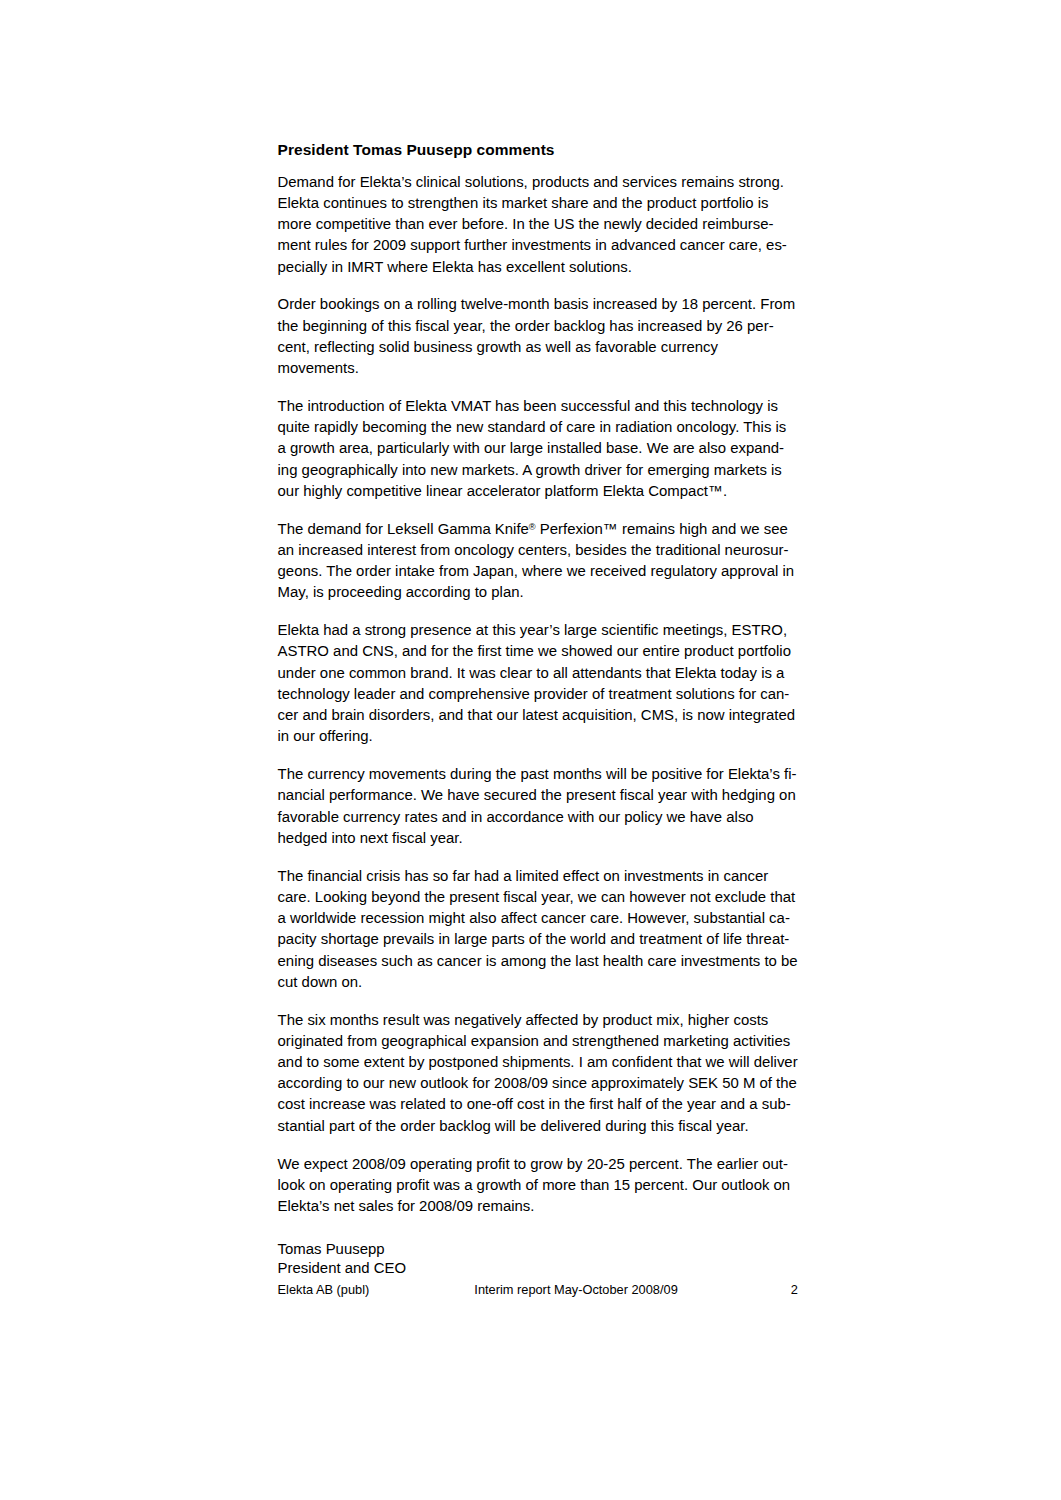President Tomas Puusepp comments
Demand for Elekta’s clinical solutions, products and services remains strong. Elekta continues to strengthen its market share and the product portfolio is more competitive than ever before. In the US the newly decided reimbursement rules for 2009 support further investments in advanced cancer care, especially in IMRT where Elekta has excellent solutions.
Order bookings on a rolling twelve-month basis increased by 18 percent. From the beginning of this fiscal year, the order backlog has increased by 26 percent, reflecting solid business growth as well as favorable currency movements.
The introduction of Elekta VMAT has been successful and this technology is quite rapidly becoming the new standard of care in radiation oncology. This is a growth area, particularly with our large installed base. We are also expanding geographically into new markets. A growth driver for emerging markets is our highly competitive linear accelerator platform Elekta Compact™.
The demand for Leksell Gamma Knife® Perfexion™ remains high and we see an increased interest from oncology centers, besides the traditional neurosurgeons. The order intake from Japan, where we received regulatory approval in May, is proceeding according to plan.
Elekta had a strong presence at this year’s large scientific meetings, ESTRO, ASTRO and CNS, and for the first time we showed our entire product portfolio under one common brand. It was clear to all attendants that Elekta today is a technology leader and comprehensive provider of treatment solutions for cancer and brain disorders, and that our latest acquisition, CMS, is now integrated in our offering.
The currency movements during the past months will be positive for Elekta’s financial performance. We have secured the present fiscal year with hedging on favorable currency rates and in accordance with our policy we have also hedged into next fiscal year.
The financial crisis has so far had a limited effect on investments in cancer care. Looking beyond the present fiscal year, we can however not exclude that a worldwide recession might also affect cancer care. However, substantial capacity shortage prevails in large parts of the world and treatment of life threatening diseases such as cancer is among the last health care investments to be cut down on.
The six months result was negatively affected by product mix, higher costs originated from geographical expansion and strengthened marketing activities and to some extent by postponed shipments. I am confident that we will deliver according to our new outlook for 2008/09 since approximately SEK 50 M of the cost increase was related to one-off cost in the first half of the year and a substantial part of the order backlog will be delivered during this fiscal year.
We expect 2008/09 operating profit to grow by 20-25 percent. The earlier outlook on operating profit was a growth of more than 15 percent. Our outlook on Elekta’s net sales for 2008/09 remains.
Tomas Puusepp
President and CEO
Elekta AB (publ) Interim report May-October 2008/09 2